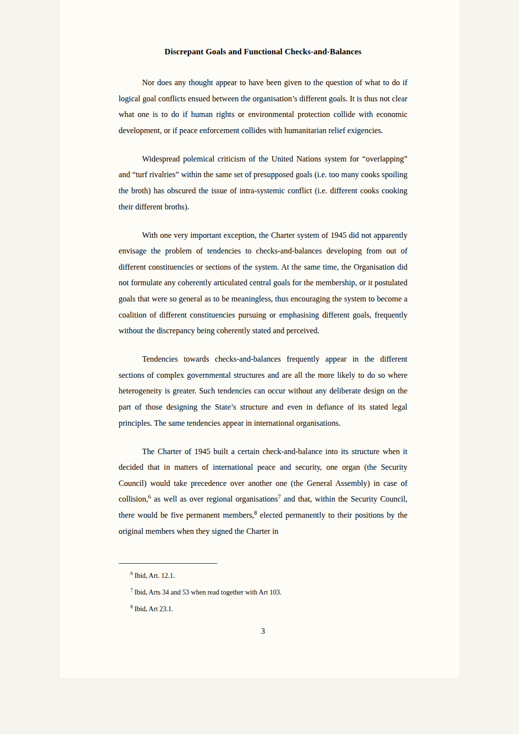Discrepant Goals and Functional Checks-and-Balances
Nor does any thought appear to have been given to the question of what to do if logical goal conflicts ensued between the organisation’s different goals. It is thus not clear what one is to do if human rights or environmental protection collide with economic development, or if peace enforcement collides with humanitarian relief exigencies.
Widespread polemical criticism of the United Nations system for “overlapping” and “turf rivalries” within the same set of presupposed goals (i.e. too many cooks spoiling the broth) has obscured the issue of intra-systemic conflict (i.e. different cooks cooking their different broths).
With one very important exception, the Charter system of 1945 did not apparently envisage the problem of tendencies to checks-and-balances developing from out of different constituencies or sections of the system. At the same time, the Organisation did not formulate any coherently articulated central goals for the membership, or it postulated goals that were so general as to be meaningless, thus encouraging the system to become a coalition of different constituencies pursuing or emphasising different goals, frequently without the discrepancy being coherently stated and perceived.
Tendencies towards checks-and-balances frequently appear in the different sections of complex governmental structures and are all the more likely to do so where heterogeneity is greater. Such tendencies can occur without any deliberate design on the part of those designing the State’s structure and even in defiance of its stated legal principles. The same tendencies appear in international organisations.
The Charter of 1945 built a certain check-and-balance into its structure when it decided that in matters of international peace and security, one organ (the Security Council) would take precedence over another one (the General Assembly) in case of collision,6 as well as over regional organisations7 and that, within the Security Council, there would be five permanent members,8 elected permanently to their positions by the original members when they signed the Charter in
6 Ibid, Art. 12.1.
7 Ibid, Arts 34 and 53 when read together with Art 103.
8 Ibid, Art 23.1.
3